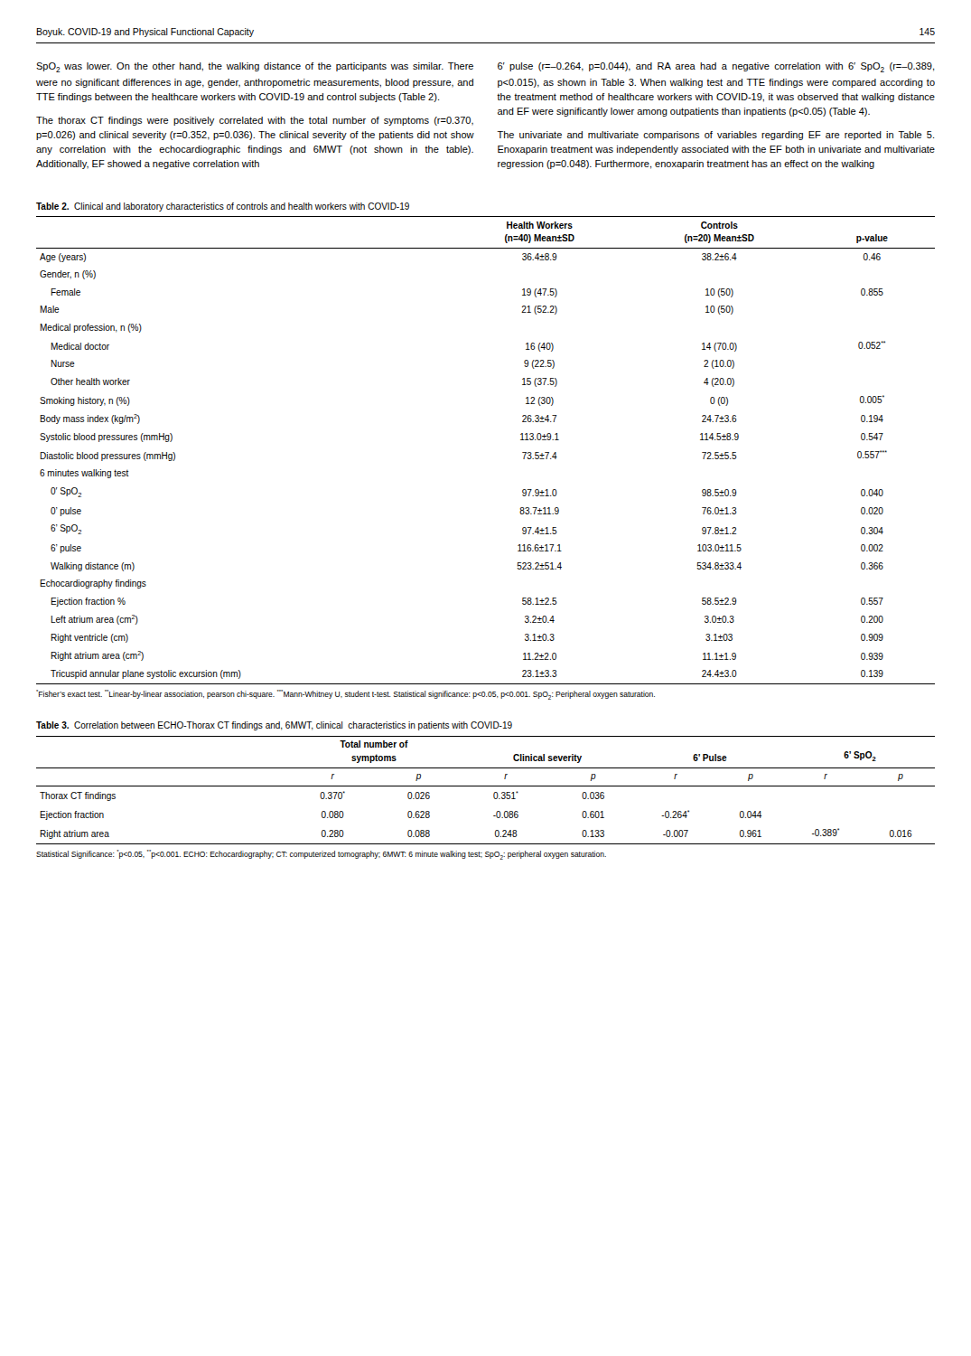Boyuk. COVID-19 and Physical Functional Capacity
145
SpO2 was lower. On the other hand, the walking distance of the participants was similar. There were no significant differences in age, gender, anthropometric measurements, blood pressure, and TTE findings between the healthcare workers with COVID-19 and control subjects (Table 2).
The thorax CT findings were positively correlated with the total number of symptoms (r=0.370, p=0.026) and clinical severity (r=0.352, p=0.036). The clinical severity of the patients did not show any correlation with the echocardiographic findings and 6MWT (not shown in the table). Additionally, EF showed a negative correlation with
6′ pulse (r=–0.264, p=0.044), and RA area had a negative correlation with 6′ SpO2 (r=–0.389, p<0.015), as shown in Table 3. When walking test and TTE findings were compared according to the treatment method of healthcare workers with COVID-19, it was observed that walking distance and EF were significantly lower among outpatients than inpatients (p<0.05) (Table 4).
The univariate and multivariate comparisons of variables regarding EF are reported in Table 5. Enoxaparin treatment was independently associated with the EF both in univariate and multivariate regression (p=0.048). Furthermore, enoxaparin treatment has an effect on the walking
Table 2. Clinical and laboratory characteristics of controls and health workers with COVID-19
| | Health Workers (n=40) Mean±SD | Controls (n=20) Mean±SD | p-value |
| --- | --- | --- | --- |
| Age (years) | 36.4±8.9 | 38.2±6.4 | 0.46 |
| Gender, n (%) | | | |
| Female | 19 (47.5) | 10 (50) | 0.855 |
| Male | 21 (52.2) | 10 (50) | |
| Medical profession, n (%) | | | |
| Medical doctor | 16 (40) | 14 (70.0) | 0.052 ** |
| Nurse | 9 (22.5) | 2 (10.0) | |
| Other health worker | 15 (37.5) | 4 (20.0) | |
| Smoking history, n (%) | 12 (30) | 0 (0) | 0.005 * |
| Body mass index (kg/m 2 ) | 26.3±4.7 | 24.7±3.6 | 0.194 |
| Systolic blood pressures (mmHg) | 113.0±9.1 | 114.5±8.9 | 0.547 |
| Diastolic blood pressures (mmHg) | 73.5±7.4 | 72.5±5.5 | 0.557 *** |
| 6 minutes walking test | | | |
| 0′ SpO 2 | 97.9±1.0 | 98.5±0.9 | 0.040 |
| 0’ pulse | 83.7±11.9 | 76.0±1.3 | 0.020 |
| 6’ SpO 2 | 97.4±1.5 | 97.8±1.2 | 0.304 |
| 6’ pulse | 116.6±17.1 | 103.0±11.5 | 0.002 |
| Walking distance (m) | 523.2±51.4 | 534.8±33.4 | 0.366 |
| Echocardiography findings | | | |
| Ejection fraction % | 58.1±2.5 | 58.5±2.9 | 0.557 |
| Left atrium area (cm 2 ) | 3.2±0.4 | 3.0±0.3 | 0.200 |
| Right ventricle (cm) | 3.1±0.3 | 3.1±03 | 0.909 |
| Right atrium area (cm 2 ) | 11.2±2.0 | 11.1±1.9 | 0.939 |
| Tricuspid annular plane systolic excursion (mm) | 23.1±3.3 | 24.4±3.0 | 0.139 |
*Fisher’s exact test. **Linear-by-linear association, pearson chi-square. ***Mann-Whitney U, student t-test. Statistical significance: p<0.05, p<0.001. SpO2: Peripheral oxygen saturation.
Table 3. Correlation between ECHO-Thorax CT findings and, 6MWT, clinical characteristics in patients with COVID-19
| | Total number of symptoms | Clinical severity | 6’ Pulse | 6’ SpO 2 |
| --- | --- | --- | --- | --- |
| | r | p | r | p | r | p | r | p |
| Thorax CT findings | 0.370 * | 0.026 | 0.351 * | 0.036 | | | | |
| Ejection fraction | 0.080 | 0.628 | -0.086 | 0.601 | -0.264 * | 0.044 | | |
| Right atrium area | 0.280 | 0.088 | 0.248 | 0.133 | -0.007 | 0.961 | -0.389 * | 0.016 |
Statistical Significance: *p<0.05, **p<0.001. ECHO: Echocardiography; CT: computerized tomography; 6MWT: 6 minute walking test; SpO2: peripheral oxygen saturation.